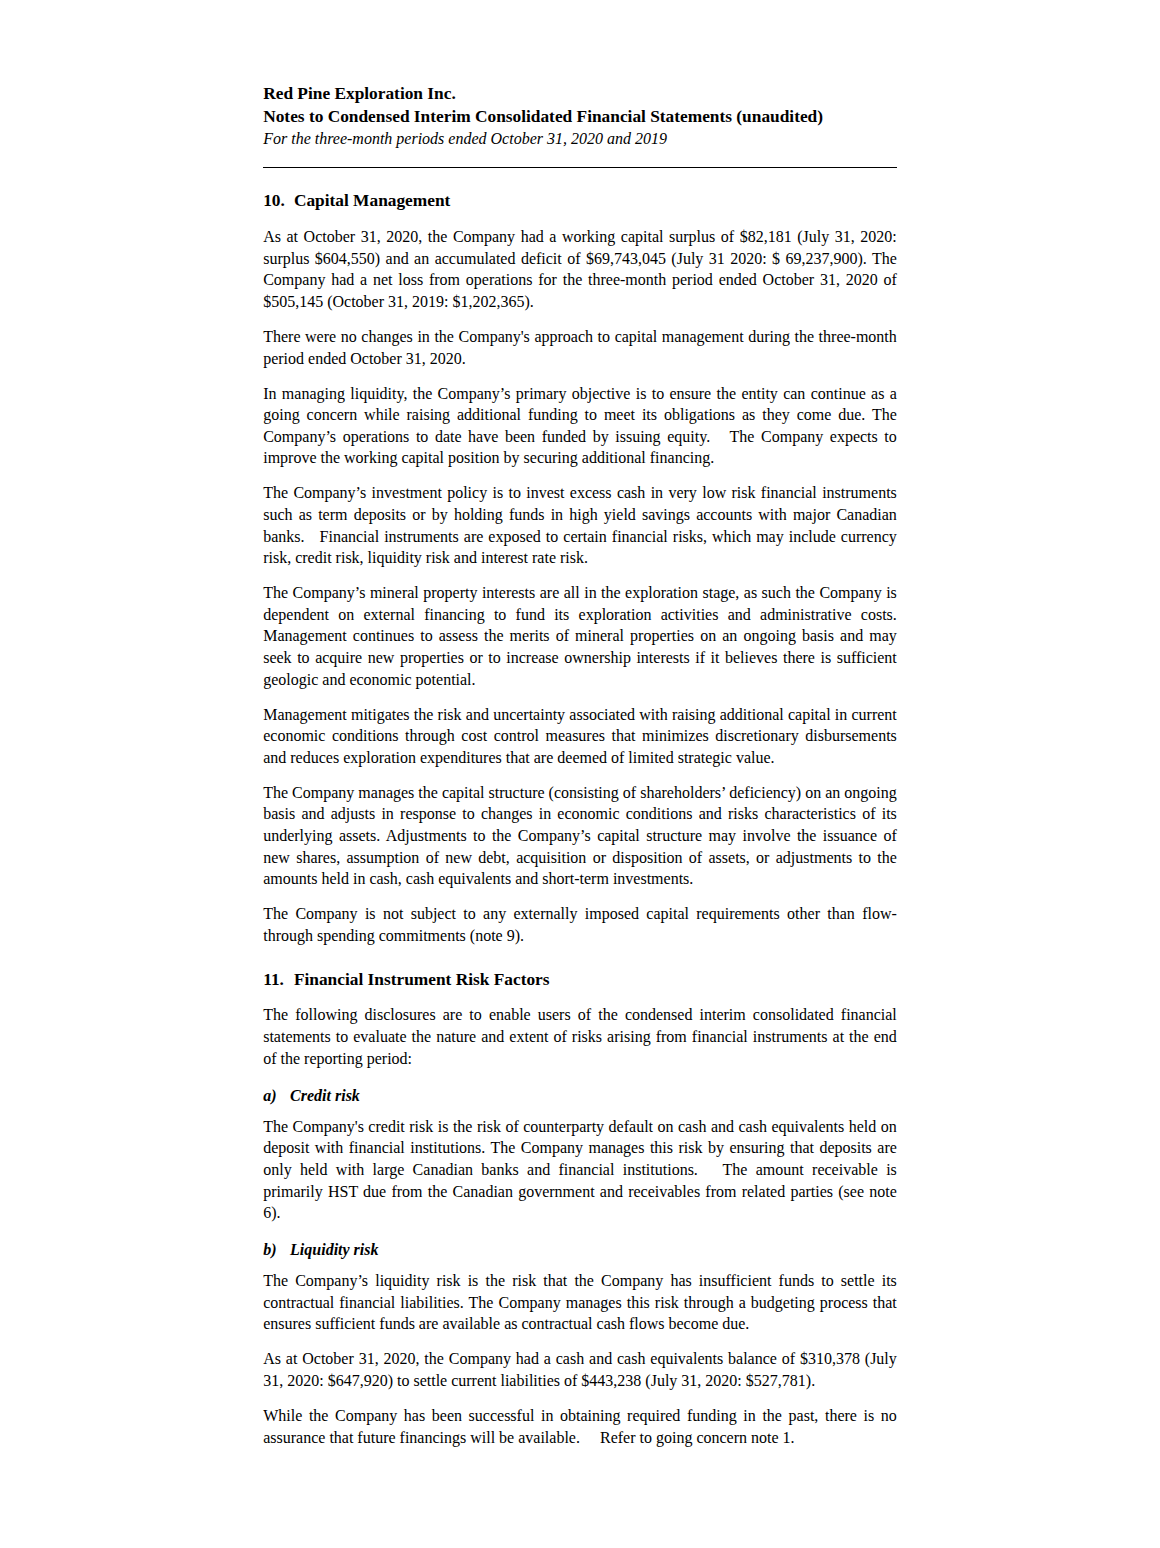Red Pine Exploration Inc.
Notes to Condensed Interim Consolidated Financial Statements (unaudited)
For the three-month periods ended October 31, 2020 and 2019
10. Capital Management
As at October 31, 2020, the Company had a working capital surplus of $82,181 (July 31, 2020: surplus $604,550) and an accumulated deficit of $69,743,045 (July 31 2020: $ 69,237,900). The Company had a net loss from operations for the three-month period ended October 31, 2020 of $505,145 (October 31, 2019: $1,202,365).
There were no changes in the Company's approach to capital management during the three-month period ended October 31, 2020.
In managing liquidity, the Company’s primary objective is to ensure the entity can continue as a going concern while raising additional funding to meet its obligations as they come due. The Company’s operations to date have been funded by issuing equity. The Company expects to improve the working capital position by securing additional financing.
The Company’s investment policy is to invest excess cash in very low risk financial instruments such as term deposits or by holding funds in high yield savings accounts with major Canadian banks. Financial instruments are exposed to certain financial risks, which may include currency risk, credit risk, liquidity risk and interest rate risk.
The Company’s mineral property interests are all in the exploration stage, as such the Company is dependent on external financing to fund its exploration activities and administrative costs. Management continues to assess the merits of mineral properties on an ongoing basis and may seek to acquire new properties or to increase ownership interests if it believes there is sufficient geologic and economic potential.
Management mitigates the risk and uncertainty associated with raising additional capital in current economic conditions through cost control measures that minimizes discretionary disbursements and reduces exploration expenditures that are deemed of limited strategic value.
The Company manages the capital structure (consisting of shareholders’ deficiency) on an ongoing basis and adjusts in response to changes in economic conditions and risks characteristics of its underlying assets. Adjustments to the Company’s capital structure may involve the issuance of new shares, assumption of new debt, acquisition or disposition of assets, or adjustments to the amounts held in cash, cash equivalents and short-term investments.
The Company is not subject to any externally imposed capital requirements other than flow-through spending commitments (note 9).
11. Financial Instrument Risk Factors
The following disclosures are to enable users of the condensed interim consolidated financial statements to evaluate the nature and extent of risks arising from financial instruments at the end of the reporting period:
a) Credit risk
The Company's credit risk is the risk of counterparty default on cash and cash equivalents held on deposit with financial institutions. The Company manages this risk by ensuring that deposits are only held with large Canadian banks and financial institutions. The amount receivable is primarily HST due from the Canadian government and receivables from related parties (see note 6).
b) Liquidity risk
The Company’s liquidity risk is the risk that the Company has insufficient funds to settle its contractual financial liabilities. The Company manages this risk through a budgeting process that ensures sufficient funds are available as contractual cash flows become due.
As at October 31, 2020, the Company had a cash and cash equivalents balance of $310,378 (July 31, 2020: $647,920) to settle current liabilities of $443,238 (July 31, 2020: $527,781).
While the Company has been successful in obtaining required funding in the past, there is no assurance that future financings will be available. Refer to going concern note 1.